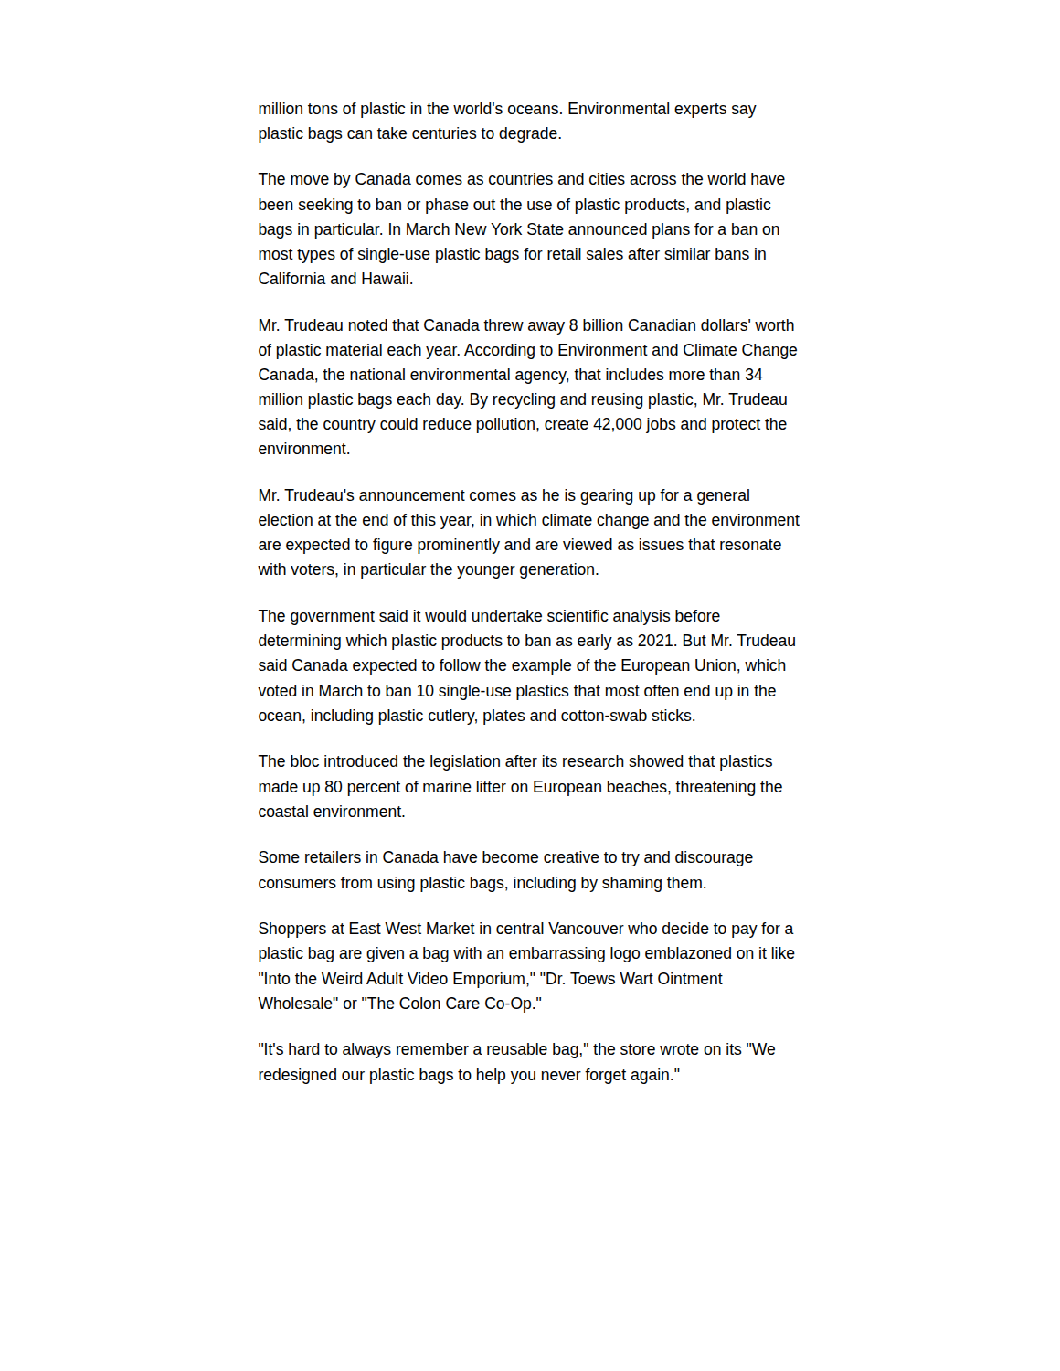million tons of plastic in the world's oceans. Environmental experts say plastic bags can take centuries to degrade.
The move by Canada comes as countries and cities across the world have been seeking to ban or phase out the use of plastic products, and plastic bags in particular. In March New York State announced plans for a ban on most types of single-use plastic bags for retail sales after similar bans in California and Hawaii.
Mr. Trudeau noted that Canada threw away 8 billion Canadian dollars' worth of plastic material each year. According to Environment and Climate Change Canada, the national environmental agency, that includes more than 34 million plastic bags each day. By recycling and reusing plastic, Mr. Trudeau said, the country could reduce pollution, create 42,000 jobs and protect the environment.
Mr. Trudeau's announcement comes as he is gearing up for a general election at the end of this year, in which climate change and the environment are expected to figure prominently and are viewed as issues that resonate with voters, in particular the younger generation.
The government said it would undertake scientific analysis before determining which plastic products to ban as early as 2021. But Mr. Trudeau said Canada expected to follow the example of the European Union, which voted in March to ban 10 single-use plastics that most often end up in the ocean, including plastic cutlery, plates and cotton-swab sticks.
The bloc introduced the legislation after its research showed that plastics made up 80 percent of marine litter on European beaches, threatening the coastal environment.
Some retailers in Canada have become creative to try and discourage consumers from using plastic bags, including by shaming them.
Shoppers at East West Market in central Vancouver who decide to pay for a plastic bag are given a bag with an embarrassing logo emblazoned on it like "Into the Weird Adult Video Emporium," "Dr. Toews Wart Ointment Wholesale" or "The Colon Care Co-Op."
"It's hard to always remember a reusable bag," the store wrote on its "We redesigned our plastic bags to help you never forget again."